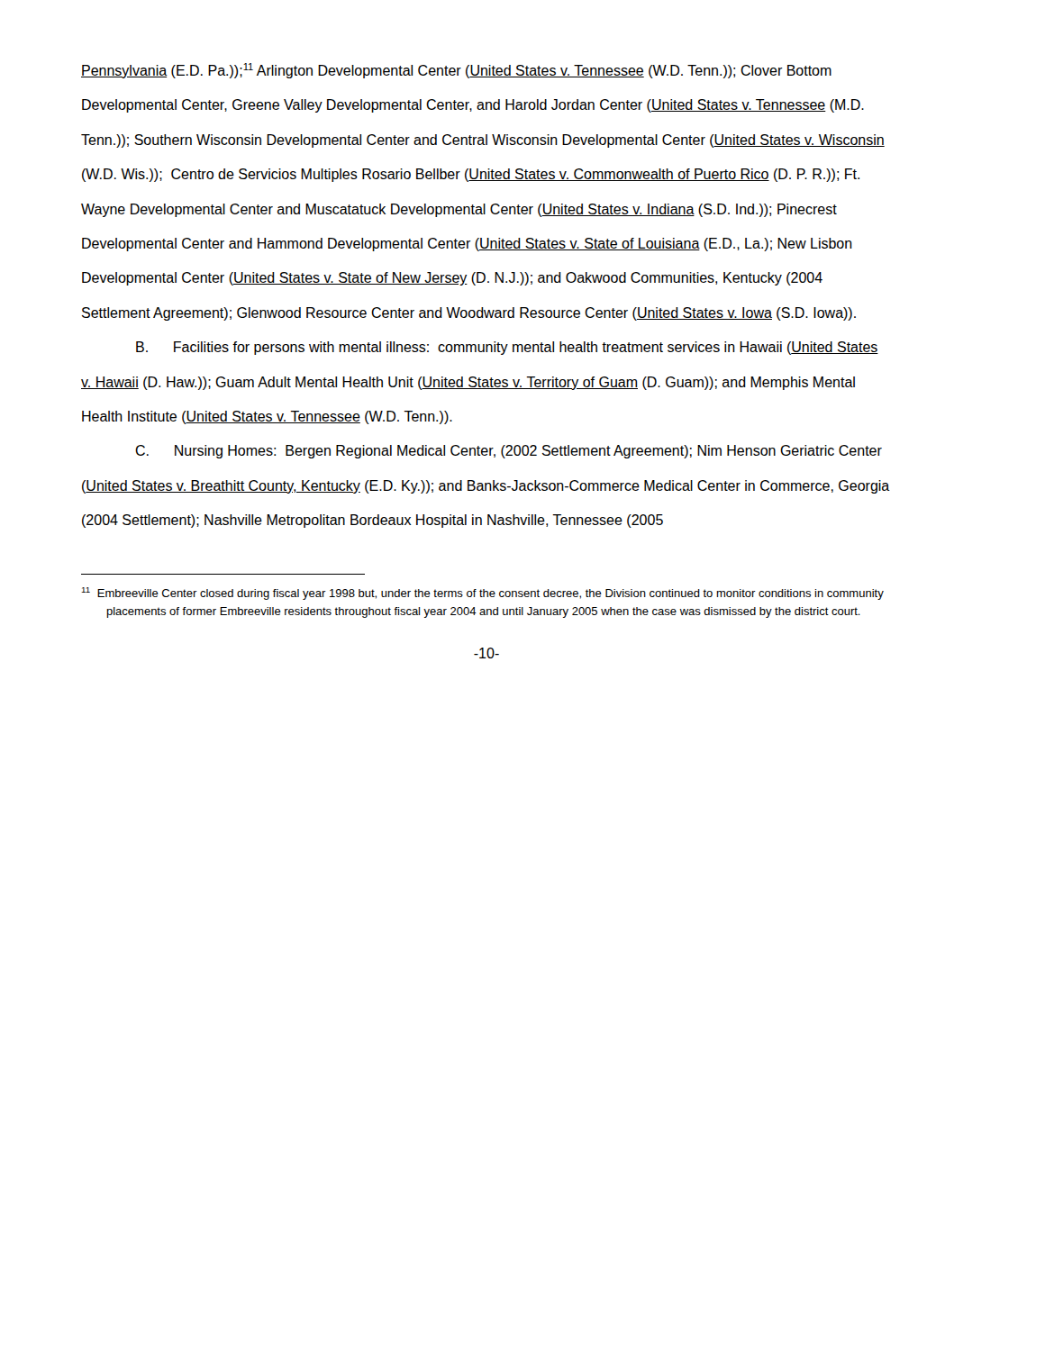Pennsylvania (E.D. Pa.));11 Arlington Developmental Center (United States v. Tennessee (W.D. Tenn.)); Clover Bottom Developmental Center, Greene Valley Developmental Center, and Harold Jordan Center (United States v. Tennessee (M.D. Tenn.)); Southern Wisconsin Developmental Center and Central Wisconsin Developmental Center (United States v. Wisconsin (W.D. Wis.)); Centro de Servicios Multiples Rosario Bellber (United States v. Commonwealth of Puerto Rico (D. P. R.)); Ft. Wayne Developmental Center and Muscatatuck Developmental Center (United States v. Indiana (S.D. Ind.)); Pinecrest Developmental Center and Hammond Developmental Center (United States v. State of Louisiana (E.D., La.); New Lisbon Developmental Center (United States v. State of New Jersey (D. N.J.)); and Oakwood Communities, Kentucky (2004 Settlement Agreement); Glenwood Resource Center and Woodward Resource Center (United States v. Iowa (S.D. Iowa)).
B. Facilities for persons with mental illness: community mental health treatment services in Hawaii (United States v. Hawaii (D. Haw.)); Guam Adult Mental Health Unit (United States v. Territory of Guam (D. Guam)); and Memphis Mental Health Institute (United States v. Tennessee (W.D. Tenn.)).
C. Nursing Homes: Bergen Regional Medical Center, (2002 Settlement Agreement); Nim Henson Geriatric Center (United States v. Breathitt County, Kentucky (E.D. Ky.)); and Banks-Jackson-Commerce Medical Center in Commerce, Georgia (2004 Settlement); Nashville Metropolitan Bordeaux Hospital in Nashville, Tennessee (2005
11 Embreeville Center closed during fiscal year 1998 but, under the terms of the consent decree, the Division continued to monitor conditions in community placements of former Embreeville residents throughout fiscal year 2004 and until January 2005 when the case was dismissed by the district court.
-10-